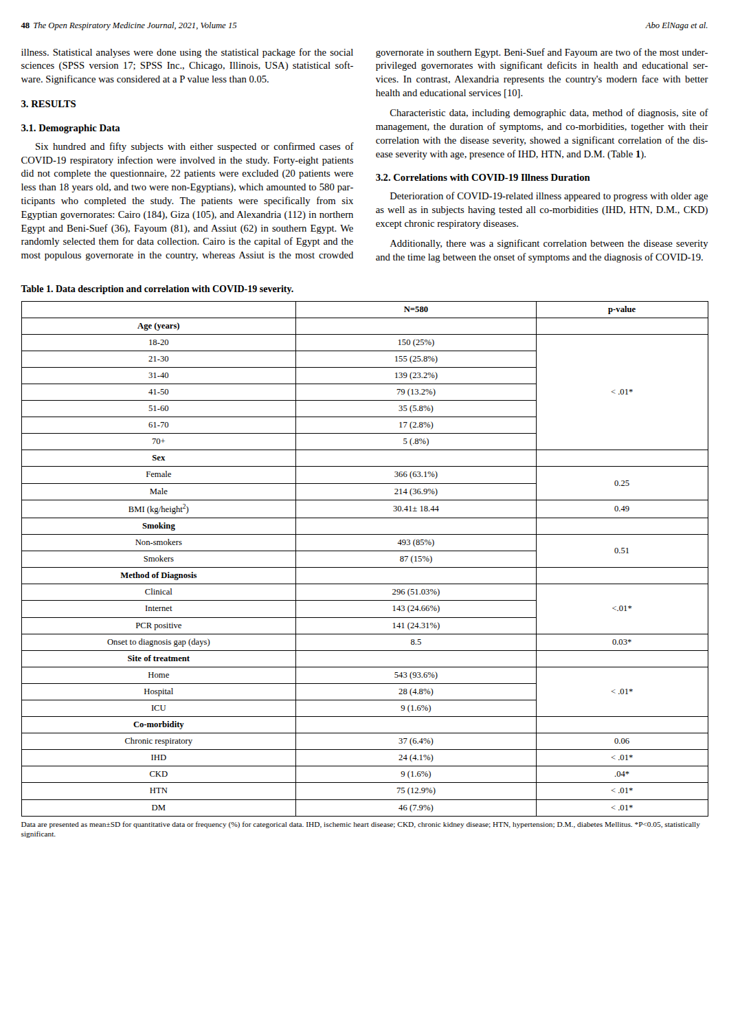48 The Open Respiratory Medicine Journal, 2021, Volume 15
Abo ElNaga et al.
illness. Statistical analyses were done using the statistical package for the social sciences (SPSS version 17; SPSS Inc., Chicago, Illinois, USA) statistical software. Significance was considered at a P value less than 0.05.
3. RESULTS
3.1. Demographic Data
Six hundred and fifty subjects with either suspected or confirmed cases of COVID-19 respiratory infection were involved in the study. Forty-eight patients did not complete the questionnaire, 22 patients were excluded (20 patients were less than 18 years old, and two were non-Egyptians), which amounted to 580 participants who completed the study. The patients were specifically from six Egyptian governorates: Cairo (184), Giza (105), and Alexandria (112) in northern Egypt and Beni-Suef (36), Fayoum (81), and Assiut (62) in southern Egypt. We randomly selected them for data collection. Cairo is the capital of Egypt and the most populous governorate in the country, whereas Assiut is the most crowded governorate in southern Egypt. Beni-Suef and Fayoum are two of the most underprivileged governorates with significant deficits in health and educational services. In contrast, Alexandria represents the country's modern face with better health and educational services [10].
Characteristic data, including demographic data, method of diagnosis, site of management, the duration of symptoms, and co-morbidities, together with their correlation with the disease severity, showed a significant correlation of the disease severity with age, presence of IHD, HTN, and D.M. (Table 1).
3.2. Correlations with COVID-19 Illness Duration
Deterioration of COVID-19-related illness appeared to progress with older age as well as in subjects having tested all co-morbidities (IHD, HTN, D.M., CKD) except chronic respiratory diseases.
Additionally, there was a significant correlation between the disease severity and the time lag between the onset of symptoms and the diagnosis of COVID-19.
Table 1. Data description and correlation with COVID-19 severity.
| | N=580 | p-value |
| --- | --- | --- |
| Age (years) | | |
| 18-20 | 150 (25%) | < .01* |
| 21-30 | 155 (25.8%) |
| 31-40 | 139 (23.2%) |
| 41-50 | 79 (13.2%) |
| 51-60 | 35 (5.8%) |
| 61-70 | 17 (2.8%) |
| 70+ | 5 (.8%) |
| Sex | | |
| Female | 366 (63.1%) | 0.25 |
| Male | 214 (36.9%) |
| BMI (kg/height 2 ) | 30.41± 18.44 | 0.49 |
| Smoking | | |
| Non-smokers | 493 (85%) | 0.51 |
| Smokers | 87 (15%) |
| Method of Diagnosis | | |
| Clinical | 296 (51.03%) | <.01* |
| Internet | 143 (24.66%) |
| PCR positive | 141 (24.31%) |
| Onset to diagnosis gap (days) | 8.5 | 0.03* |
| Site of treatment | | |
| Home | 543 (93.6%) | < .01* |
| Hospital | 28 (4.8%) |
| ICU | 9 (1.6%) |
| Co-morbidity | | |
| Chronic respiratory | 37 (6.4%) | 0.06 |
| IHD | 24 (4.1%) | < .01* |
| CKD | 9 (1.6%) | .04* |
| HTN | 75 (12.9%) | < .01* |
| DM | 46 (7.9%) | < .01* |
Data are presented as mean±SD for quantitative data or frequency (%) for categorical data. IHD, ischemic heart disease; CKD, chronic kidney disease; HTN, hypertension; D.M., diabetes Mellitus. *P<0.05, statistically significant.